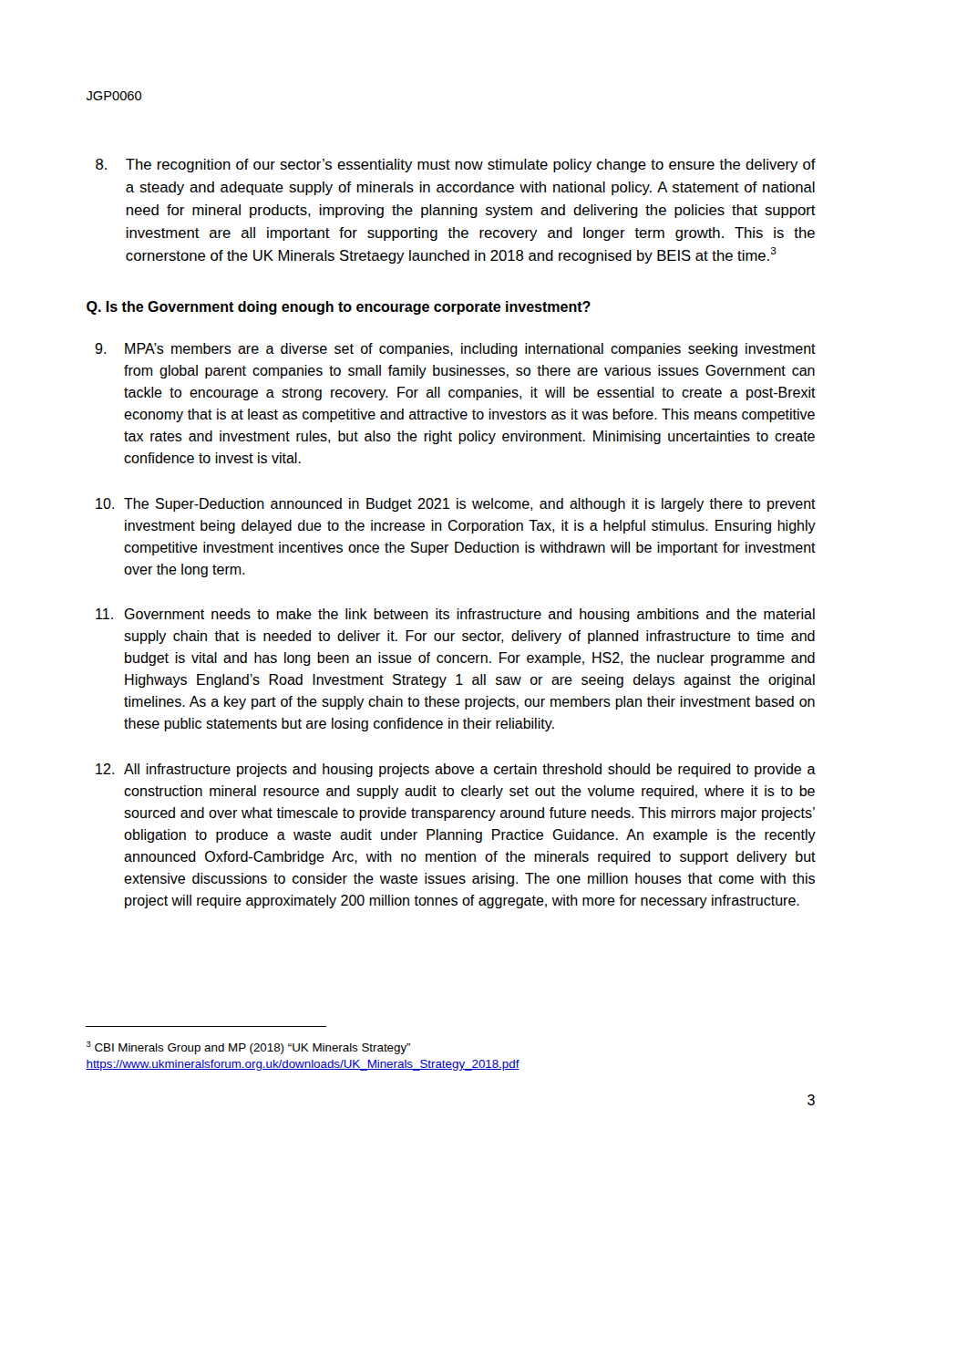JGP0060
The recognition of our sector’s essentiality must now stimulate policy change to ensure the delivery of a steady and adequate supply of minerals in accordance with national policy. A statement of national need for mineral products, improving the planning system and delivering the policies that support investment are all important for supporting the recovery and longer term growth. This is the cornerstone of the UK Minerals Stretaegy launched in 2018 and recognised by BEIS at the time.3
Q. Is the Government doing enough to encourage corporate investment?
MPA’s members are a diverse set of companies, including international companies seeking investment from global parent companies to small family businesses, so there are various issues Government can tackle to encourage a strong recovery. For all companies, it will be essential to create a post-Brexit economy that is at least as competitive and attractive to investors as it was before. This means competitive tax rates and investment rules, but also the right policy environment. Minimising uncertainties to create confidence to invest is vital.
The Super-Deduction announced in Budget 2021 is welcome, and although it is largely there to prevent investment being delayed due to the increase in Corporation Tax, it is a helpful stimulus. Ensuring highly competitive investment incentives once the Super Deduction is withdrawn will be important for investment over the long term.
Government needs to make the link between its infrastructure and housing ambitions and the material supply chain that is needed to deliver it. For our sector, delivery of planned infrastructure to time and budget is vital and has long been an issue of concern. For example, HS2, the nuclear programme and Highways England’s Road Investment Strategy 1 all saw or are seeing delays against the original timelines. As a key part of the supply chain to these projects, our members plan their investment based on these public statements but are losing confidence in their reliability.
All infrastructure projects and housing projects above a certain threshold should be required to provide a construction mineral resource and supply audit to clearly set out the volume required, where it is to be sourced and over what timescale to provide transparency around future needs. This mirrors major projects’ obligation to produce a waste audit under Planning Practice Guidance. An example is the recently announced Oxford-Cambridge Arc, with no mention of the minerals required to support delivery but extensive discussions to consider the waste issues arising. The one million houses that come with this project will require approximately 200 million tonnes of aggregate, with more for necessary infrastructure.
3 CBI Minerals Group and MP (2018) “UK Minerals Strategy”
https://www.ukmineralsforum.org.uk/downloads/UK_Minerals_Strategy_2018.pdf
3